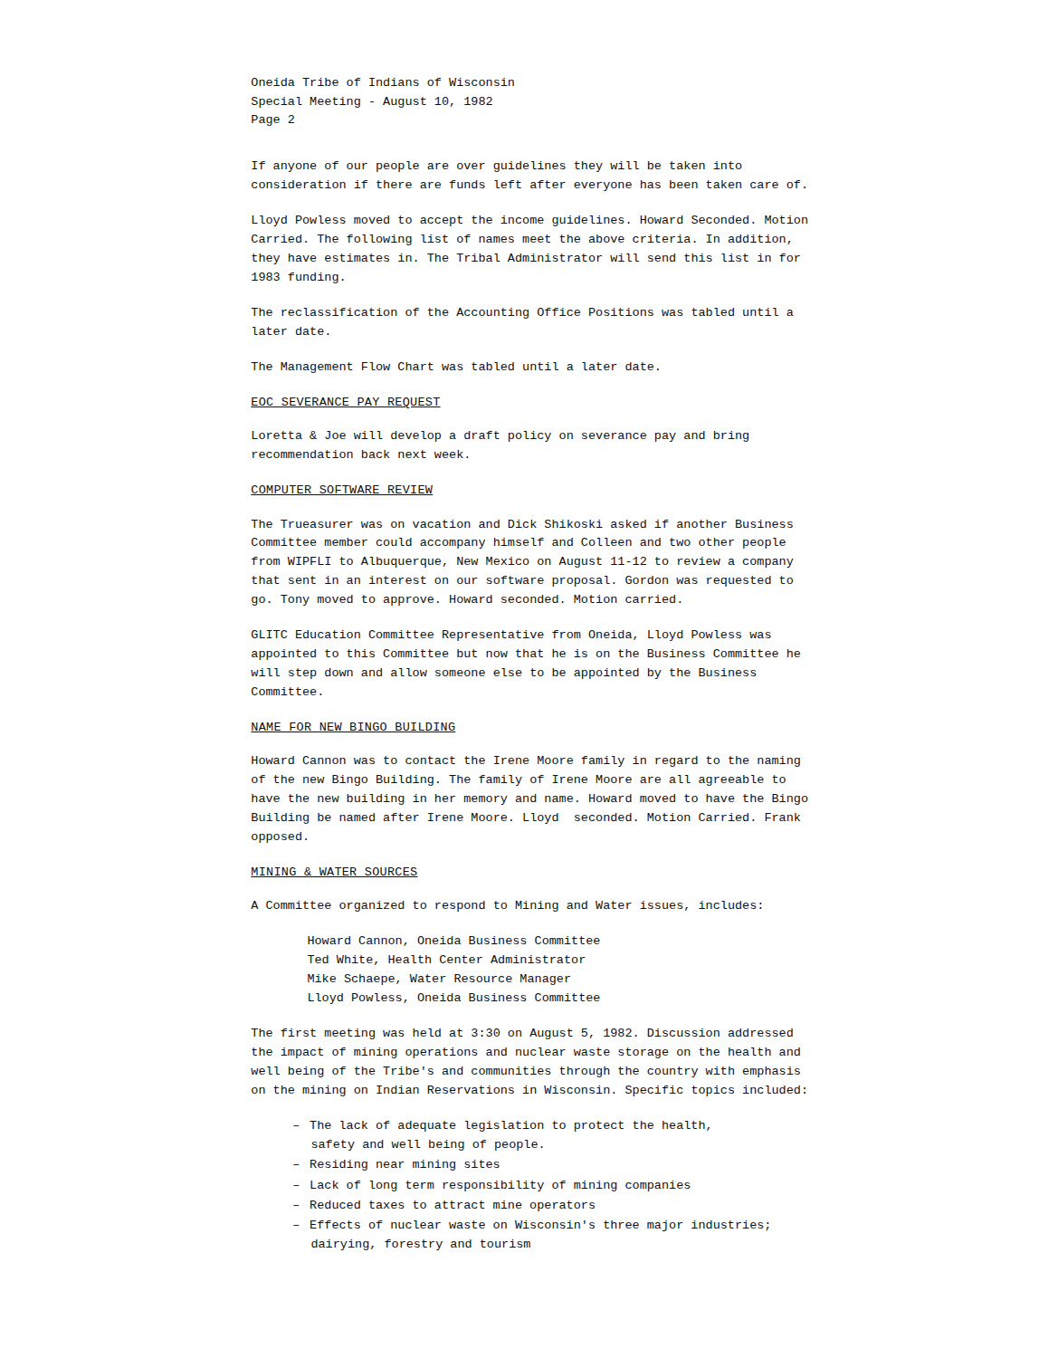Oneida Tribe of Indians of Wisconsin
Special Meeting - August 10, 1982
Page 2
If anyone of our people are over guidelines they will be taken into consideration if there are funds left after everyone has been taken care of.
Lloyd Powless moved to accept the income guidelines. Howard Seconded. Motion Carried. The following list of names meet the above criteria. In addition, they have estimates in. The Tribal Administrator will send this list in for 1983 funding.
The reclassification of the Accounting Office Positions was tabled until a later date.
The Management Flow Chart was tabled until a later date.
EOC Severance Pay Request
Loretta & Joe will develop a draft policy on severance pay and bring recommendation back next week.
Computer Software Review
The Trueasurer was on vacation and Dick Shikoski asked if another Business Committee member could accompany himself and Colleen and two other people from WIPFLI to Albuquerque, New Mexico on August 11-12 to review a company that sent in an interest on our software proposal. Gordon was requested to go. Tony moved to approve. Howard seconded. Motion carried.
GLITC Education Committee Representative from Oneida, Lloyd Powless was appointed to this Committee but now that he is on the Business Committee he will step down and allow someone else to be appointed by the Business Committee.
Name for New Bingo Building
Howard Cannon was to contact the Irene Moore family in regard to the naming of the new Bingo Building. The family of Irene Moore are all agreeable to have the new building in her memory and name. Howard moved to have the Bingo Building be named after Irene Moore. Lloyd seconded. Motion Carried. Frank opposed.
Mining & Water Sources
A Committee organized to respond to Mining and Water issues, includes:
Howard Cannon, Oneida Business Committee
Ted White, Health Center Administrator
Mike Schaepe, Water Resource Manager
Lloyd Powless, Oneida Business Committee
The first meeting was held at 3:30 on August 5, 1982. Discussion addressed the impact of mining operations and nuclear waste storage on the health and well being of the Tribe's and communities through the country with emphasis on the mining on Indian Reservations in Wisconsin. Specific topics included:
The lack of adequate legislation to protect the health,safety and well being of people.
Residing near mining sites
Lack of long term responsibility of mining companies
Reduced taxes to attract mine operators
Effects of nuclear waste on Wisconsin's three major industries;dairying, forestry and tourism